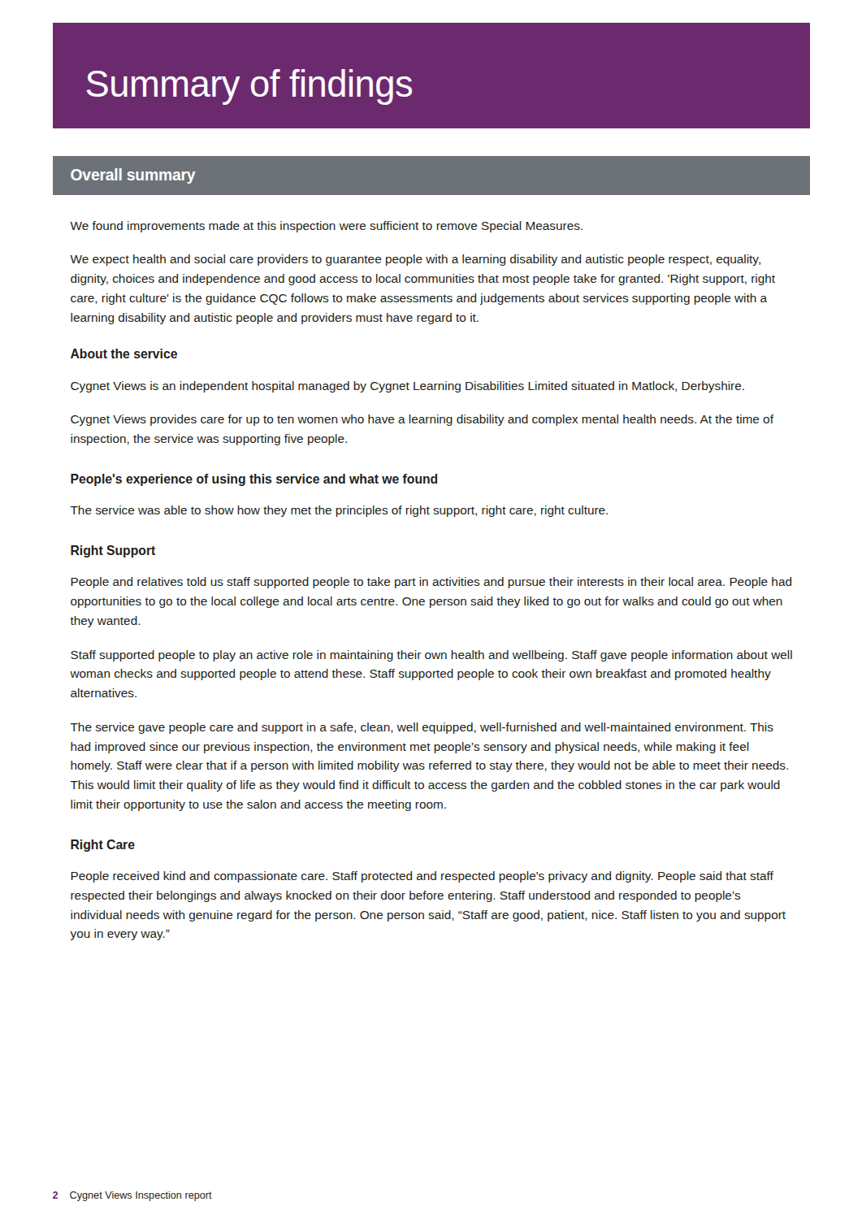Summary of findings
Overall summary
We found improvements made at this inspection were sufficient to remove Special Measures.
We expect health and social care providers to guarantee people with a learning disability and autistic people respect, equality, dignity, choices and independence and good access to local communities that most people take for granted. 'Right support, right care, right culture' is the guidance CQC follows to make assessments and judgements about services supporting people with a learning disability and autistic people and providers must have regard to it.
About the service
Cygnet Views is an independent hospital managed by Cygnet Learning Disabilities Limited situated in Matlock, Derbyshire.
Cygnet Views provides care for up to ten women who have a learning disability and complex mental health needs. At the time of inspection, the service was supporting five people.
People's experience of using this service and what we found
The service was able to show how they met the principles of right support, right care, right culture.
Right Support
People and relatives told us staff supported people to take part in activities and pursue their interests in their local area. People had opportunities to go to the local college and local arts centre. One person said they liked to go out for walks and could go out when they wanted.
Staff supported people to play an active role in maintaining their own health and wellbeing. Staff gave people information about well woman checks and supported people to attend these. Staff supported people to cook their own breakfast and promoted healthy alternatives.
The service gave people care and support in a safe, clean, well equipped, well-furnished and well-maintained environment. This had improved since our previous inspection, the environment met people’s sensory and physical needs, while making it feel homely. Staff were clear that if a person with limited mobility was referred to stay there, they would not be able to meet their needs. This would limit their quality of life as they would find it difficult to access the garden and the cobbled stones in the car park would limit their opportunity to use the salon and access the meeting room.
Right Care
People received kind and compassionate care. Staff protected and respected people's privacy and dignity. People said that staff respected their belongings and always knocked on their door before entering. Staff understood and responded to people’s individual needs with genuine regard for the person. One person said, “Staff are good, patient, nice. Staff listen to you and support you in every way.”
2 Cygnet Views Inspection report